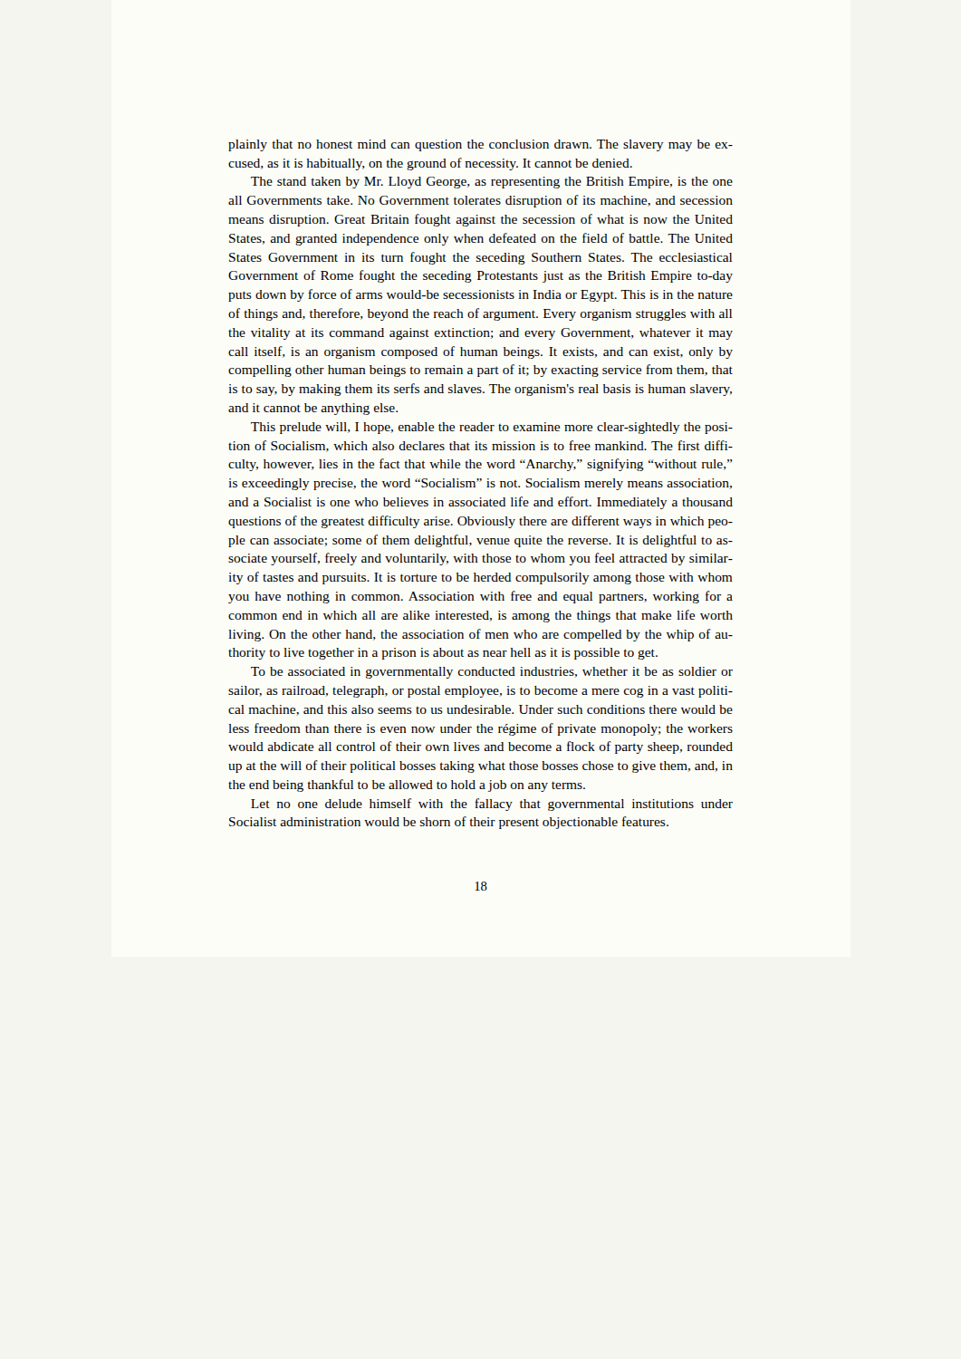plainly that no honest mind can question the conclusion drawn. The slavery may be excused, as it is habitually, on the ground of necessity. It cannot be denied.
The stand taken by Mr. Lloyd George, as representing the British Empire, is the one all Governments take. No Government tolerates disruption of its machine, and secession means disruption. Great Britain fought against the secession of what is now the United States, and granted independence only when defeated on the field of battle. The United States Government in its turn fought the seceding Southern States. The ecclesiastical Government of Rome fought the seceding Protestants just as the British Empire to-day puts down by force of arms would-be secessionists in India or Egypt. This is in the nature of things and, therefore, beyond the reach of argument. Every organism struggles with all the vitality at its command against extinction; and every Government, whatever it may call itself, is an organism composed of human beings. It exists, and can exist, only by compelling other human beings to remain a part of it; by exacting service from them, that is to say, by making them its serfs and slaves. The organism's real basis is human slavery, and it cannot be anything else.
This prelude will, I hope, enable the reader to examine more clear-sightedly the position of Socialism, which also declares that its mission is to free mankind. The first difficulty, however, lies in the fact that while the word “Anarchy,” signifying “without rule,” is exceedingly precise, the word “Socialism” is not. Socialism merely means association, and a Socialist is one who believes in associated life and effort. Immediately a thousand questions of the greatest difficulty arise. Obviously there are different ways in which people can associate; some of them delightful, venue quite the reverse. It is delightful to associate yourself, freely and voluntarily, with those to whom you feel attracted by similarity of tastes and pursuits. It is torture to be herded compulsorily among those with whom you have nothing in common. Association with free and equal partners, working for a common end in which all are alike interested, is among the things that make life worth living. On the other hand, the association of men who are compelled by the whip of authority to live together in a prison is about as near hell as it is possible to get.
To be associated in governmentally conducted industries, whether it be as soldier or sailor, as railroad, telegraph, or postal employee, is to become a mere cog in a vast political machine, and this also seems to us undesirable. Under such conditions there would be less freedom than there is even now under the régime of private monopoly; the workers would abdicate all control of their own lives and become a flock of party sheep, rounded up at the will of their political bosses taking what those bosses chose to give them, and, in the end being thankful to be allowed to hold a job on any terms.
Let no one delude himself with the fallacy that governmental institutions under Socialist administration would be shorn of their present objectionable features.
18